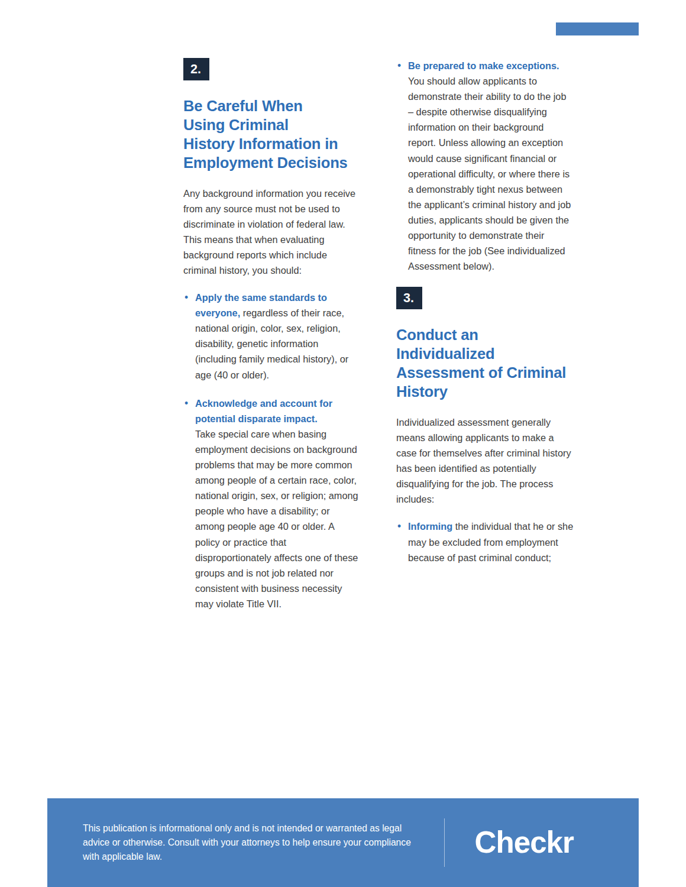2.
Be Careful When
Using Criminal
History Information in
Employment Decisions
Any background information you receive from any source must not be used to discriminate in violation of federal law. This means that when evaluating background reports which include criminal history, you should:
Apply the same standards to everyone, regardless of their race, national origin, color, sex, religion, disability, genetic information (including family medical history), or age (40 or older).
Acknowledge and account for potential disparate impact.
Take special care when basing employment decisions on background problems that may be more common among people of a certain race, color, national origin, sex, or religion; among people who have a disability; or among people age 40 or older. A policy or practice that disproportionately affects one of these groups and is not job related nor consistent with business necessity may violate Title VII.
Be prepared to make exceptions.
You should allow applicants to demonstrate their ability to do the job – despite otherwise disqualifying information on their background report. Unless allowing an exception would cause significant financial or operational difficulty, or where there is a demonstrably tight nexus between the applicant’s criminal history and job duties, applicants should be given the opportunity to demonstrate their fitness for the job (See individualized Assessment below).
3.
Conduct an Individualized
Assessment of Criminal
History
Individualized assessment generally means allowing applicants to make a case for themselves after criminal history has been identified as potentially disqualifying for the job. The process includes:
Informing the individual that he or she may be excluded from employment because of past criminal conduct;
This publication is informational only and is not intended or warranted as legal advice or otherwise. Consult with your attorneys to help ensure your compliance with applicable law.
Checkr